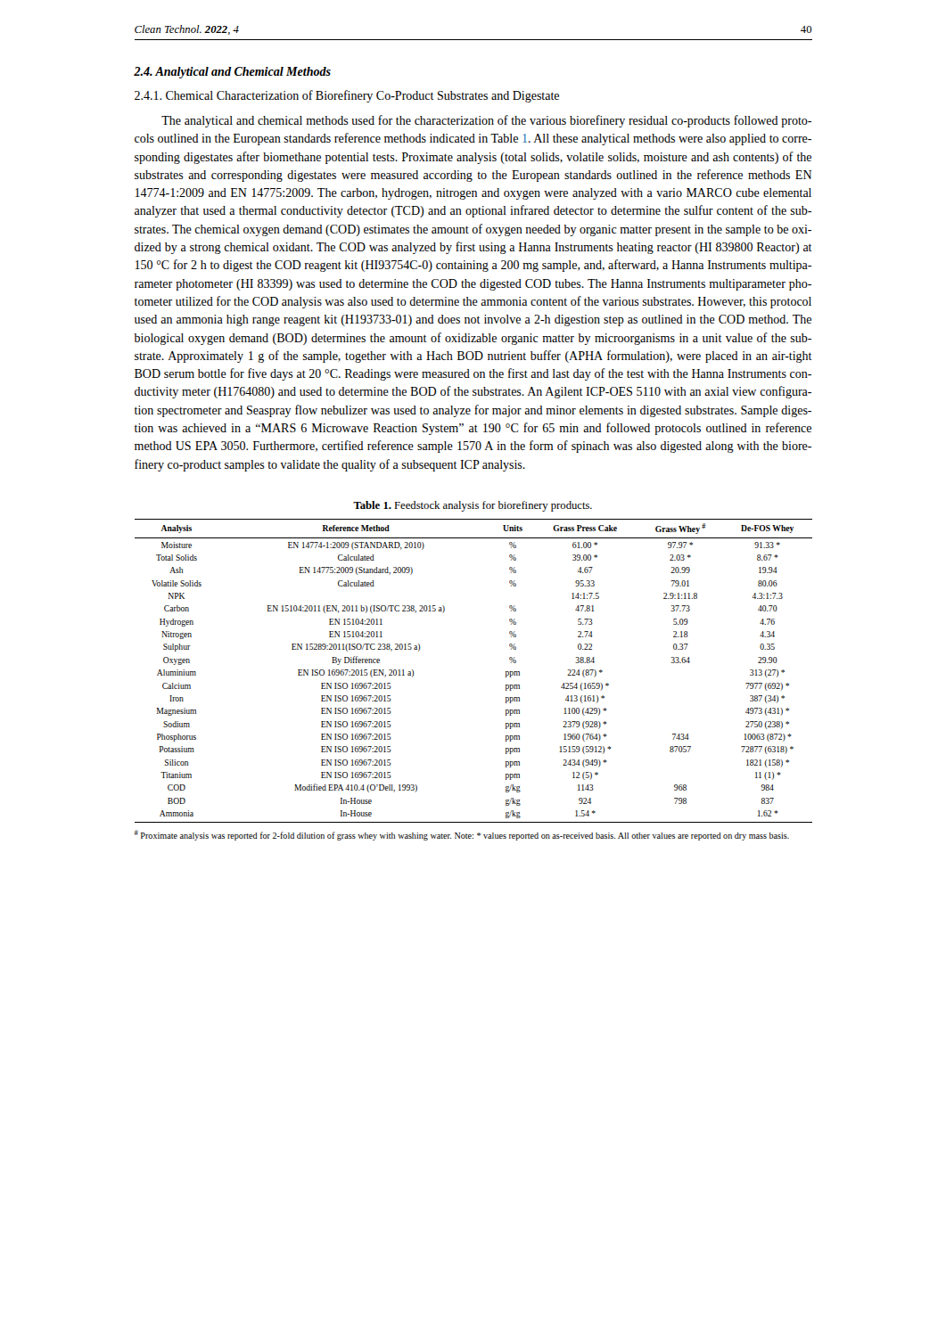Clean Technol. 2022, 4 40
2.4. Analytical and Chemical Methods
2.4.1. Chemical Characterization of Biorefinery Co-Product Substrates and Digestate
The analytical and chemical methods used for the characterization of the various biorefinery residual co-products followed protocols outlined in the European standards reference methods indicated in Table 1. All these analytical methods were also applied to corresponding digestates after biomethane potential tests. Proximate analysis (total solids, volatile solids, moisture and ash contents) of the substrates and corresponding digestates were measured according to the European standards outlined in the reference methods EN 14774-1:2009 and EN 14775:2009. The carbon, hydrogen, nitrogen and oxygen were analyzed with a vario MARCO cube elemental analyzer that used a thermal conductivity detector (TCD) and an optional infrared detector to determine the sulfur content of the substrates. The chemical oxygen demand (COD) estimates the amount of oxygen needed by organic matter present in the sample to be oxidized by a strong chemical oxidant. The COD was analyzed by first using a Hanna Instruments heating reactor (HI 839800 Reactor) at 150 °C for 2 h to digest the COD reagent kit (HI93754C-0) containing a 200 mg sample, and, afterward, a Hanna Instruments multiparameter photometer (HI 83399) was used to determine the COD the digested COD tubes. The Hanna Instruments multiparameter photometer utilized for the COD analysis was also used to determine the ammonia content of the various substrates. However, this protocol used an ammonia high range reagent kit (H193733-01) and does not involve a 2-h digestion step as outlined in the COD method. The biological oxygen demand (BOD) determines the amount of oxidizable organic matter by microorganisms in a unit value of the substrate. Approximately 1 g of the sample, together with a Hach BOD nutrient buffer (APHA formulation), were placed in an air-tight BOD serum bottle for five days at 20 °C. Readings were measured on the first and last day of the test with the Hanna Instruments conductivity meter (H1764080) and used to determine the BOD of the substrates. An Agilent ICP-OES 5110 with an axial view configuration spectrometer and Seaspray flow nebulizer was used to analyze for major and minor elements in digested substrates. Sample digestion was achieved in a “MARS 6 Microwave Reaction System” at 190 °C for 65 min and followed protocols outlined in reference method US EPA 3050. Furthermore, certified reference sample 1570 A in the form of spinach was also digested along with the biorefinery co-product samples to validate the quality of a subsequent ICP analysis.
Table 1. Feedstock analysis for biorefinery products.
| Analysis | Reference Method | Units | Grass Press Cake | Grass Whey # | De-FOS Whey |
| --- | --- | --- | --- | --- | --- |
| Moisture | EN 14774-1:2009 (STANDARD, 2010) | % | 61.00 * | 97.97 * | 91.33 * |
| Total Solids | Calculated | % | 39.00 * | 2.03 * | 8.67 * |
| Ash | EN 14775:2009 (Standard, 2009) | % | 4.67 | 20.99 | 19.94 |
| Volatile Solids | Calculated | % | 95.33 | 79.01 | 80.06 |
| NPK | | | 14:1:7.5 | 2.9:1:11.8 | 4.3:1:7.3 |
| Carbon | EN 15104:2011 (EN, 2011 b) (ISO/TC 238, 2015 a) | % | 47.81 | 37.73 | 40.70 |
| Hydrogen | EN 15104:2011 | % | 5.73 | 5.09 | 4.76 |
| Nitrogen | EN 15104:2011 | % | 2.74 | 2.18 | 4.34 |
| Sulphur | EN 15289:2011(ISO/TC 238, 2015 a) | % | 0.22 | 0.37 | 0.35 |
| Oxygen | By Difference | % | 38.84 | 33.64 | 29.90 |
| Aluminium | EN ISO 16967:2015 (EN, 2011 a) | ppm | 224 (87) * | | 313 (27) * |
| Calcium | EN ISO 16967:2015 | ppm | 4254 (1659) * | | 7977 (692) * |
| Iron | EN ISO 16967:2015 | ppm | 413 (161) * | | 387 (34) * |
| Magnesium | EN ISO 16967:2015 | ppm | 1100 (429) * | | 4973 (431) * |
| Sodium | EN ISO 16967:2015 | ppm | 2379 (928) * | | 2750 (238) * |
| Phosphorus | EN ISO 16967:2015 | ppm | 1960 (764) * | 7434 | 10063 (872) * |
| Potassium | EN ISO 16967:2015 | ppm | 15159 (5912) * | 87057 | 72877 (6318) * |
| Silicon | EN ISO 16967:2015 | ppm | 2434 (949) * | | 1821 (158) * |
| Titanium | EN ISO 16967:2015 | ppm | 12 (5) * | | 11 (1) * |
| COD | Modified EPA 410.4 (O’Dell, 1993) | g/kg | 1143 | 968 | 984 |
| BOD | In-House | g/kg | 924 | 798 | 837 |
| Ammonia | In-House | g/kg | 1.54 * | | 1.62 * |
# Proximate analysis was reported for 2-fold dilution of grass whey with washing water. Note: * values reported on as-received basis. All other values are reported on dry mass basis.